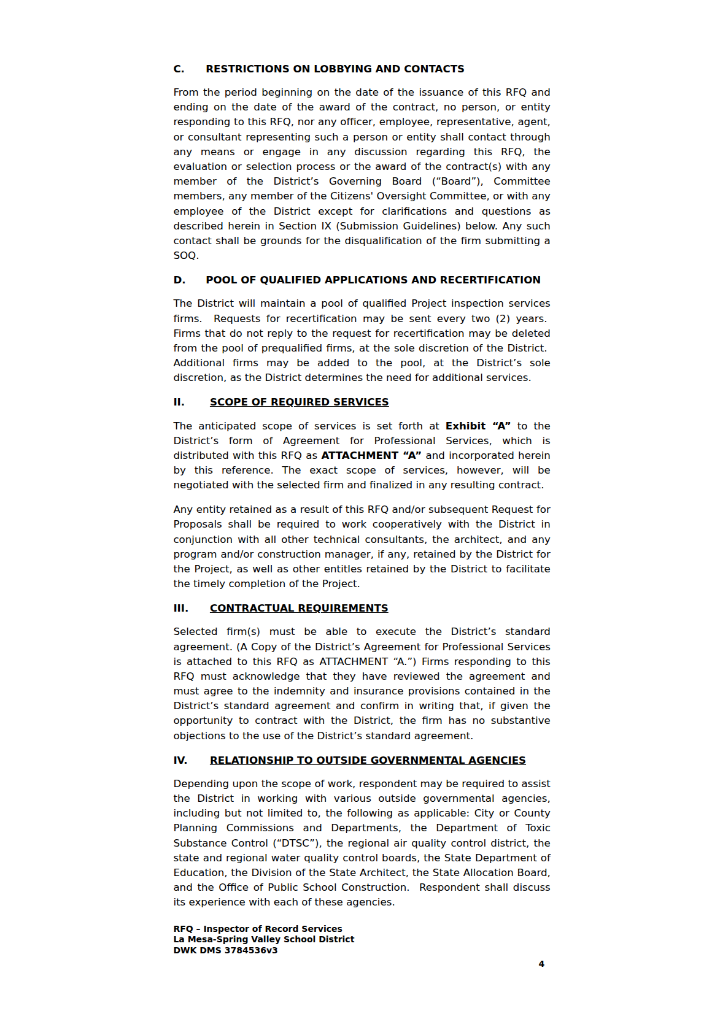C. RESTRICTIONS ON LOBBYING AND CONTACTS
From the period beginning on the date of the issuance of this RFQ and ending on the date of the award of the contract, no person, or entity responding to this RFQ, nor any officer, employee, representative, agent, or consultant representing such a person or entity shall contact through any means or engage in any discussion regarding this RFQ, the evaluation or selection process or the award of the contract(s) with any member of the District’s Governing Board (“Board”), Committee members, any member of the Citizens' Oversight Committee, or with any employee of the District except for clarifications and questions as described herein in Section IX (Submission Guidelines) below. Any such contact shall be grounds for the disqualification of the firm submitting a SOQ.
D. POOL OF QUALIFIED APPLICATIONS AND RECERTIFICATION
The District will maintain a pool of qualified Project inspection services firms. Requests for recertification may be sent every two (2) years. Firms that do not reply to the request for recertification may be deleted from the pool of prequalified firms, at the sole discretion of the District. Additional firms may be added to the pool, at the District’s sole discretion, as the District determines the need for additional services.
II. SCOPE OF REQUIRED SERVICES
The anticipated scope of services is set forth at Exhibit “A” to the District’s form of Agreement for Professional Services, which is distributed with this RFQ as ATTACHMENT “A” and incorporated herein by this reference. The exact scope of services, however, will be negotiated with the selected firm and finalized in any resulting contract.
Any entity retained as a result of this RFQ and/or subsequent Request for Proposals shall be required to work cooperatively with the District in conjunction with all other technical consultants, the architect, and any program and/or construction manager, if any, retained by the District for the Project, as well as other entitles retained by the District to facilitate the timely completion of the Project.
III. CONTRACTUAL REQUIREMENTS
Selected firm(s) must be able to execute the District’s standard agreement. (A Copy of the District’s Agreement for Professional Services is attached to this RFQ as ATTACHMENT “A.”) Firms responding to this RFQ must acknowledge that they have reviewed the agreement and must agree to the indemnity and insurance provisions contained in the District’s standard agreement and confirm in writing that, if given the opportunity to contract with the District, the firm has no substantive objections to the use of the District’s standard agreement.
IV. RELATIONSHIP TO OUTSIDE GOVERNMENTAL AGENCIES
Depending upon the scope of work, respondent may be required to assist the District in working with various outside governmental agencies, including but not limited to, the following as applicable: City or County Planning Commissions and Departments, the Department of Toxic Substance Control (“DTSC”), the regional air quality control district, the state and regional water quality control boards, the State Department of Education, the Division of the State Architect, the State Allocation Board, and the Office of Public School Construction. Respondent shall discuss its experience with each of these agencies.
RFQ – Inspector of Record Services
La Mesa-Spring Valley School District
DWK DMS 3784536v3
4